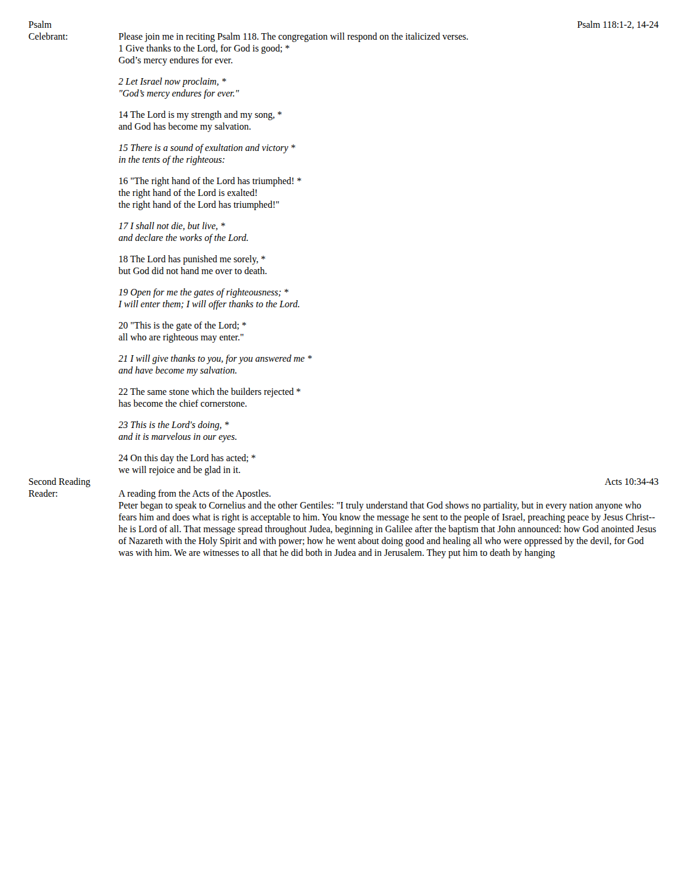Psalm Psalm 118:1-2, 14-24
Celebrant:
Please join me in reciting Psalm 118. The congregation will respond on the italicized verses.
1 Give thanks to the Lord, for God is good; *
God’s mercy endures for ever.
2 Let Israel now proclaim, *
"God’s mercy endures for ever."
14 The Lord is my strength and my song, *
and God has become my salvation.
15 There is a sound of exultation and victory *
in the tents of the righteous:
16 "The right hand of the Lord has triumphed! *
the right hand of the Lord is exalted!
the right hand of the Lord has triumphed!"
17 I shall not die, but live, *
and declare the works of the Lord.
18 The Lord has punished me sorely, *
but God did not hand me over to death.
19 Open for me the gates of righteousness; *
I will enter them; I will offer thanks to the Lord.
20 "This is the gate of the Lord; *
all who are righteous may enter."
21 I will give thanks to you, for you answered me *
and have become my salvation.
22 The same stone which the builders rejected *
has become the chief cornerstone.
23 This is the Lord's doing, *
and it is marvelous in our eyes.
24 On this day the Lord has acted; *
we will rejoice and be glad in it.
Second Reading Acts 10:34-43
Reader:
A reading from the Acts of the Apostles.
Peter began to speak to Cornelius and the other Gentiles: "I truly understand that God shows no partiality, but in every nation anyone who fears him and does what is right is acceptable to him. You know the message he sent to the people of Israel, preaching peace by Jesus Christ--he is Lord of all. That message spread throughout Judea, beginning in Galilee after the baptism that John announced: how God anointed Jesus of Nazareth with the Holy Spirit and with power; how he went about doing good and healing all who were oppressed by the devil, for God was with him. We are witnesses to all that he did both in Judea and in Jerusalem. They put him to death by hanging